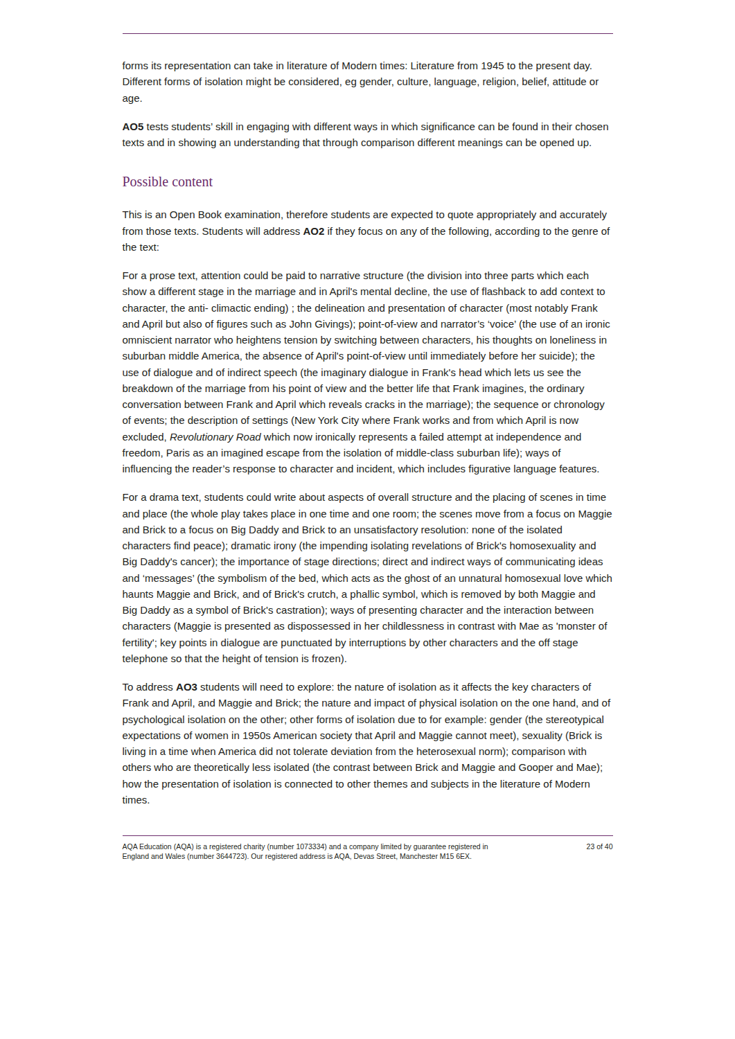forms its representation can take in literature of Modern times: Literature from 1945 to the present day. Different forms of isolation might be considered, eg gender, culture, language, religion, belief, attitude or age.
AO5 tests students’ skill in engaging with different ways in which significance can be found in their chosen texts and in showing an understanding that through comparison different meanings can be opened up.
Possible content
This is an Open Book examination, therefore students are expected to quote appropriately and accurately from those texts. Students will address AO2 if they focus on any of the following, according to the genre of the text:
For a prose text, attention could be paid to narrative structure (the division into three parts which each show a different stage in the marriage and in April's mental decline, the use of flashback to add context to character, the anti- climactic ending) ; the delineation and presentation of character (most notably Frank and April but also of figures such as John Givings); point-of-view and narrator’s ‘voice’ (the use of an ironic omniscient narrator who heightens tension by switching between characters, his thoughts on loneliness in suburban middle America, the absence of April's point-of-view until immediately before her suicide); the use of dialogue and of indirect speech (the imaginary dialogue in Frank's head which lets us see the breakdown of the marriage from his point of view and the better life that Frank imagines, the ordinary conversation between Frank and April which reveals cracks in the marriage); the sequence or chronology of events; the description of settings (New York City where Frank works and from which April is now excluded, Revolutionary Road which now ironically represents a failed attempt at independence and freedom, Paris as an imagined escape from the isolation of middle-class suburban life); ways of influencing the reader’s response to character and incident, which includes figurative language features.
For a drama text, students could write about aspects of overall structure and the placing of scenes in time and place (the whole play takes place in one time and one room; the scenes move from a focus on Maggie and Brick to a focus on Big Daddy and Brick to an unsatisfactory resolution: none of the isolated characters find peace); dramatic irony (the impending isolating revelations of Brick's homosexuality and Big Daddy's cancer); the importance of stage directions; direct and indirect ways of communicating ideas and ‘messages’ (the symbolism of the bed, which acts as the ghost of an unnatural homosexual love which haunts Maggie and Brick, and of Brick's crutch, a phallic symbol, which is removed by both Maggie and Big Daddy as a symbol of Brick's castration); ways of presenting character and the interaction between characters (Maggie is presented as dispossessed in her childlessness in contrast with Mae as 'monster of fertility'; key points in dialogue are punctuated by interruptions by other characters and the off stage telephone so that the height of tension is frozen).
To address AO3 students will need to explore: the nature of isolation as it affects the key characters of Frank and April, and Maggie and Brick; the nature and impact of physical isolation on the one hand, and of psychological isolation on the other; other forms of isolation due to for example: gender (the stereotypical expectations of women in 1950s American society that April and Maggie cannot meet), sexuality (Brick is living in a time when America did not tolerate deviation from the heterosexual norm); comparison with others who are theoretically less isolated (the contrast between Brick and Maggie and Gooper and Mae); how the presentation of isolation is connected to other themes and subjects in the literature of Modern times.
AQA Education (AQA) is a registered charity (number 1073334) and a company limited by guarantee registered in England and Wales (number 3644723). Our registered address is AQA, Devas Street, Manchester M15 6EX.
23 of 40